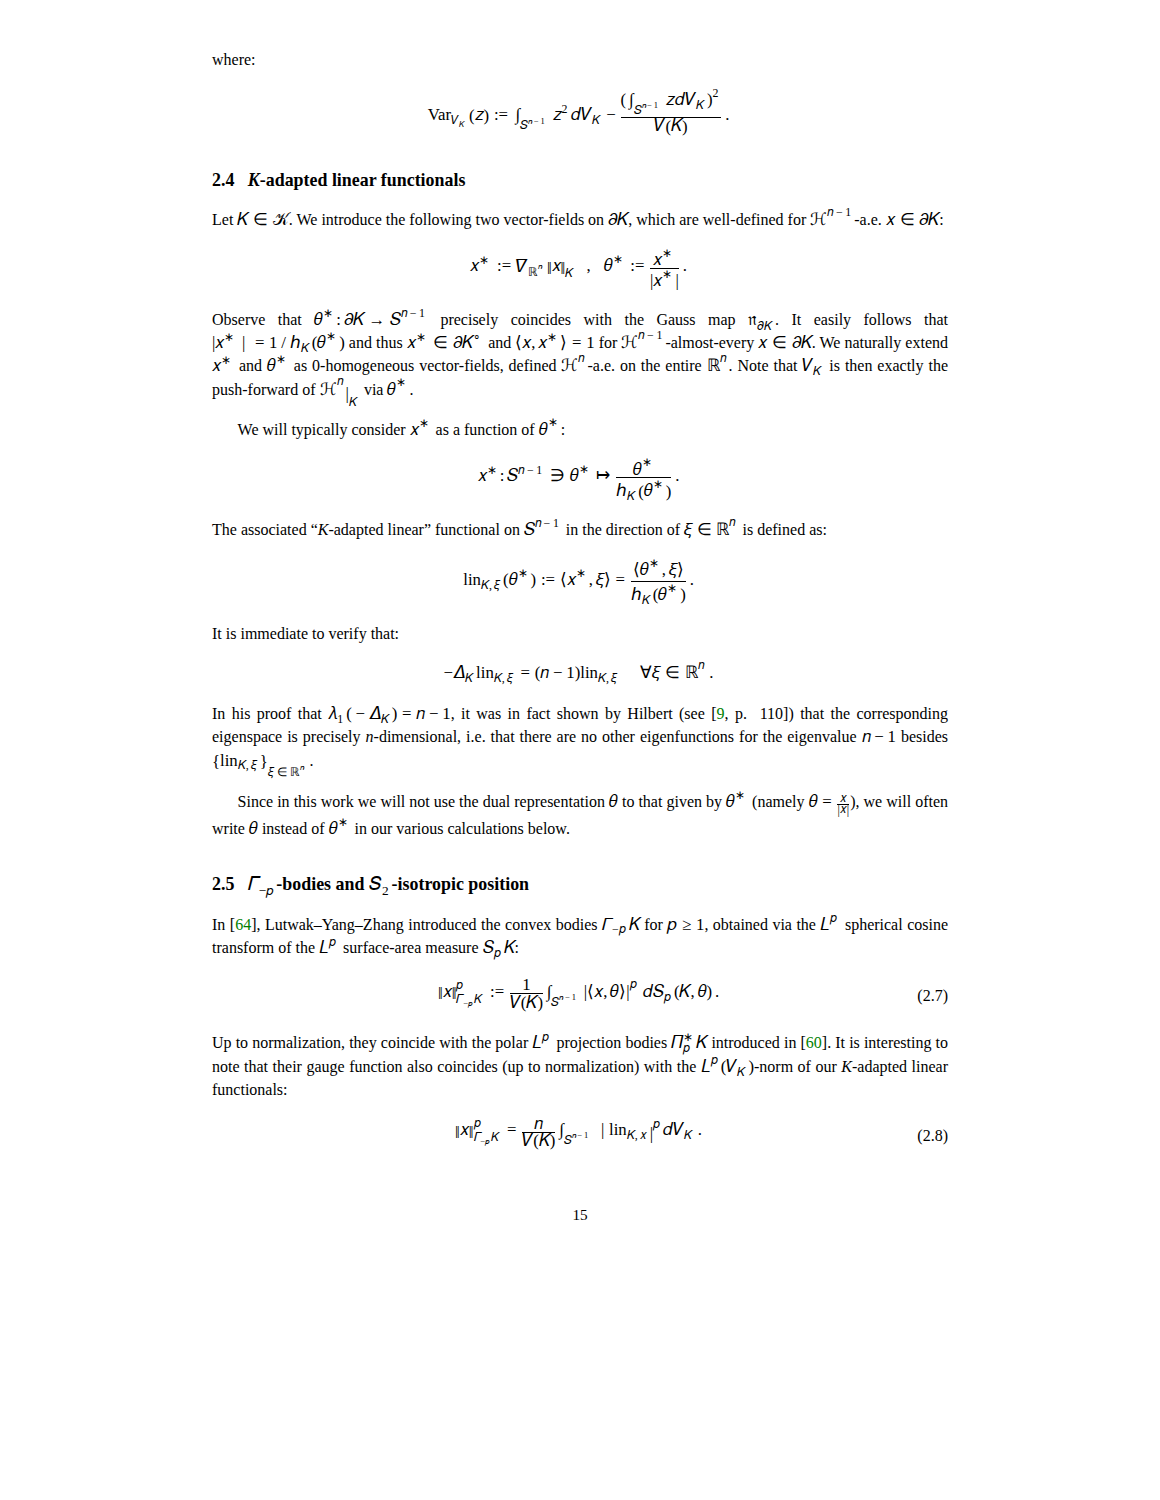where:
VarVK (z) := ∫Sn−1 z2 dVK − (∫Sn−1zdVK)2 V(K) .
2.4 K-adapted linear functionals
Let K∈𝒦. We introduce the following two vector-fields on ∂K, which are well-defined for ℋn−1-a.e. x∈∂K:
x∗ := ∇ℝn ‖x‖K , θ∗ := x∗ |x∗| .
Observe that θ∗:∂K→Sn−1 precisely coincides with the Gauss map 𝔫∂K. It easily follows that |x∗|=1/hK(θ∗) and thus x∗∈∂K∘ and ⟨x,x∗⟩=1 for ℋn−1-almost-every x∈∂K. We naturally extend x∗ and θ∗ as 0-homogeneous vector-fields, defined ℋn-a.e. on the entire ℝn. Note that VK is then exactly the push-forward of ℋn|K via θ∗.
We will typically consider x∗ as a function of θ∗:
x∗ : Sn−1 ∋ θ∗ ↦ θ∗ hK(θ∗) .
The associated “K-adapted linear” functional on Sn−1 in the direction of ξ∈ℝn is defined as:
linK,ξ (θ∗) := ⟨x∗,ξ⟩ = ⟨θ∗,ξ⟩ hK(θ∗) .
It is immediate to verify that:
−ΔK linK,ξ = (n−1) linK,ξ ∀ξ∈ℝn .
In his proof that λ1(−ΔK)=n−1, it was in fact shown by Hilbert (see [9, p. 110]) that the corresponding eigenspace is precisely n-dimensional, i.e. that there are no other eigenfunctions for the eigenvalue n−1 besides {linK,ξ}ξ∈ℝn.
Since in this work we will not use the dual representation θ to that given by θ∗ (namely θ=x|x|), we will often write θ instead of θ∗ in our various calculations below.
2.5 Γ−p-bodies and S2-isotropic position
In [64], Lutwak–Yang–Zhang introduced the convex bodies Γ−pK for p≥1, obtained via the Lp spherical cosine transform of the Lp surface-area measure SpK:
‖x‖Γ−pKp := 1V(K) ∫Sn−1 |⟨x,θ⟩|p dSp(K,θ) . (2.7)
Up to normalization, they coincide with the polar Lp projection bodies Πp∗K introduced in [60]. It is interesting to note that their gauge function also coincides (up to normalization) with the Lp(VK)-norm of our K-adapted linear functionals:
‖x‖Γ−pKp = nV(K) ∫Sn−1 |linK,x|p dVK . (2.8)
15